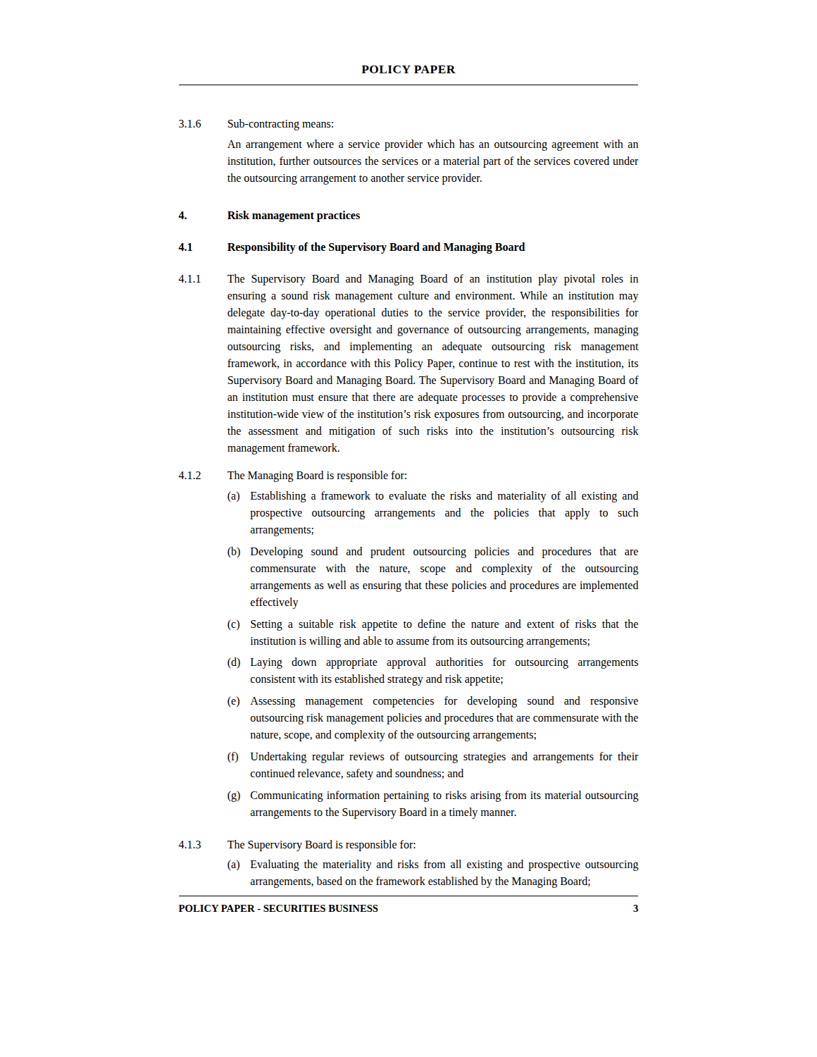POLICY PAPER
3.1.6
Sub-contracting means:
An arrangement where a service provider which has an outsourcing agreement with an institution, further outsources the services or a material part of the services covered under the outsourcing arrangement to another service provider.
4.
Risk management practices
4.1
Responsibility of the Supervisory Board and Managing Board
4.1.1
The Supervisory Board and Managing Board of an institution play pivotal roles in ensuring a sound risk management culture and environment. While an institution may delegate day-to-day operational duties to the service provider, the responsibilities for maintaining effective oversight and governance of outsourcing arrangements, managing outsourcing risks, and implementing an adequate outsourcing risk management framework, in accordance with this Policy Paper, continue to rest with the institution, its Supervisory Board and Managing Board. The Supervisory Board and Managing Board of an institution must ensure that there are adequate processes to provide a comprehensive institution-wide view of the institution’s risk exposures from outsourcing, and incorporate the assessment and mitigation of such risks into the institution’s outsourcing risk management framework.
4.1.2
The Managing Board is responsible for:
(a) Establishing a framework to evaluate the risks and materiality of all existing and prospective outsourcing arrangements and the policies that apply to such arrangements;
(b) Developing sound and prudent outsourcing policies and procedures that are commensurate with the nature, scope and complexity of the outsourcing arrangements as well as ensuring that these policies and procedures are implemented effectively
(c) Setting a suitable risk appetite to define the nature and extent of risks that the institution is willing and able to assume from its outsourcing arrangements;
(d) Laying down appropriate approval authorities for outsourcing arrangements consistent with its established strategy and risk appetite;
(e) Assessing management competencies for developing sound and responsive outsourcing risk management policies and procedures that are commensurate with the nature, scope, and complexity of the outsourcing arrangements;
(f) Undertaking regular reviews of outsourcing strategies and arrangements for their continued relevance, safety and soundness; and
(g) Communicating information pertaining to risks arising from its material outsourcing arrangements to the Supervisory Board in a timely manner.
4.1.3
The Supervisory Board is responsible for:
(a) Evaluating the materiality and risks from all existing and prospective outsourcing arrangements, based on the framework established by the Managing Board;
POLICY PAPER - SECURITIES BUSINESS 3